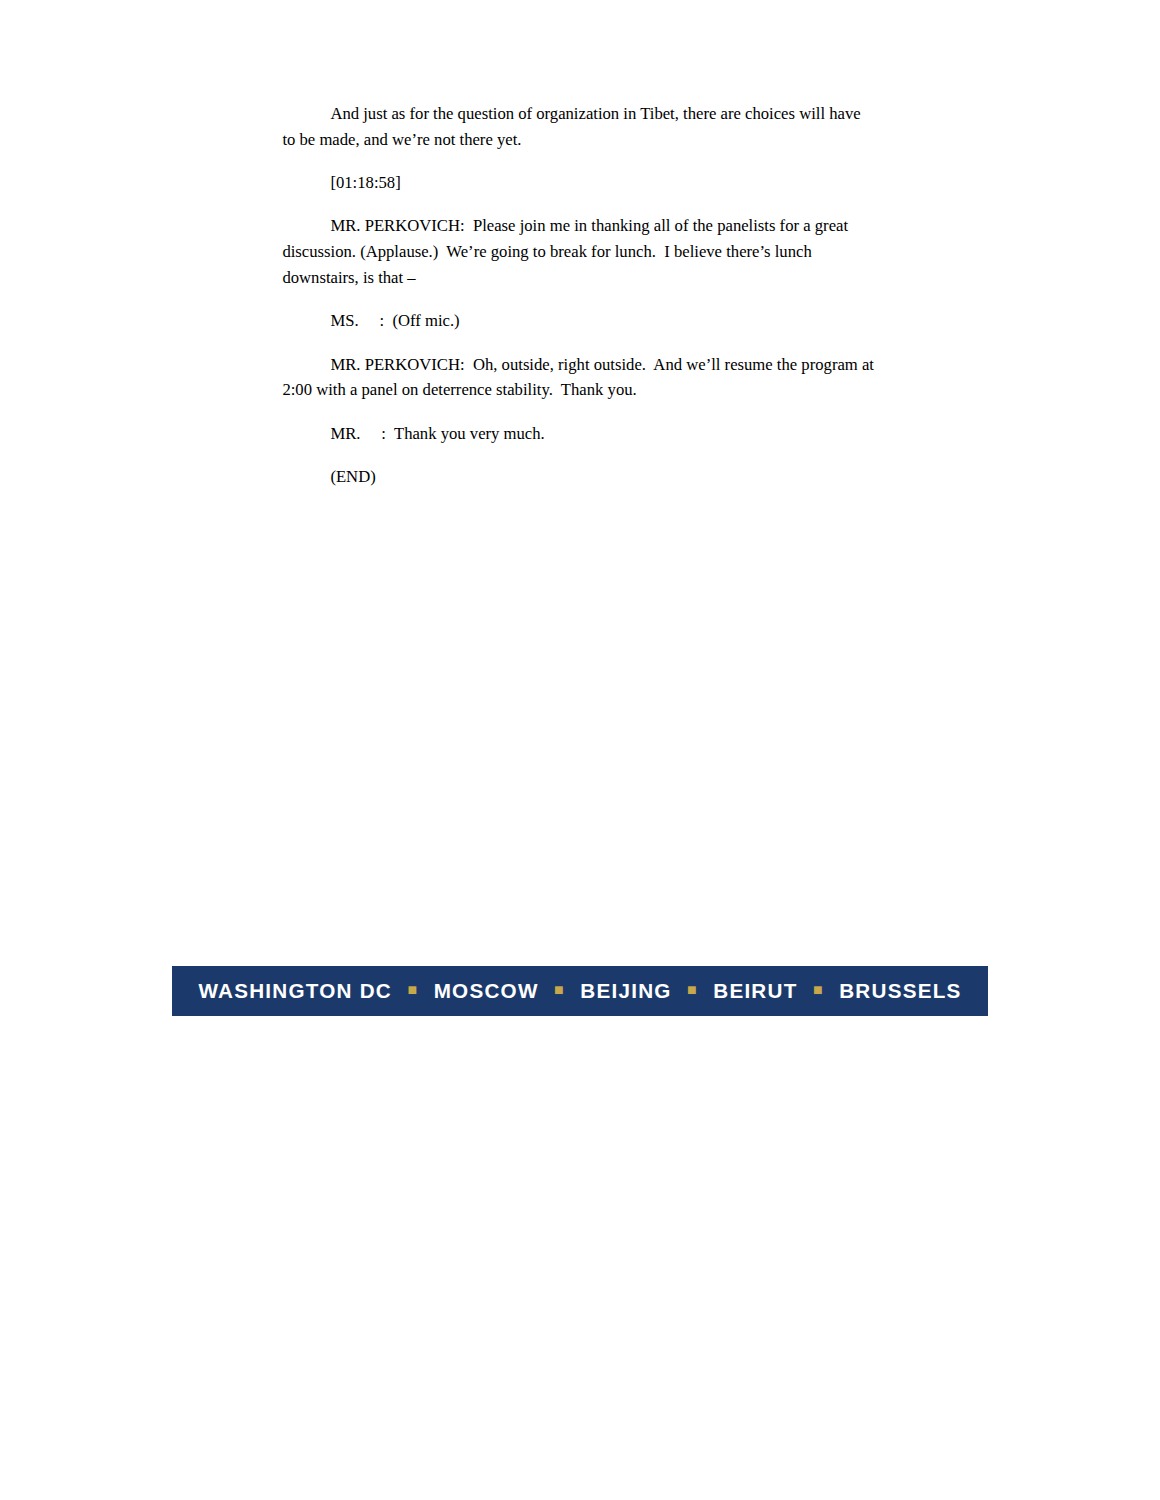And just as for the question of organization in Tibet, there are choices will have to be made, and we’re not there yet.
[01:18:58]
MR. PERKOVICH: Please join me in thanking all of the panelists for a great discussion. (Applause.) We’re going to break for lunch. I believe there’s lunch downstairs, is that –
MS. : (Off mic.)
MR. PERKOVICH: Oh, outside, right outside. And we’ll resume the program at 2:00 with a panel on deterrence stability. Thank you.
MR. : Thank you very much.
(END)
WASHINGTON DC ■ MOSCOW ■ BEIJING ■ BEIRUT ■ BRUSSELS